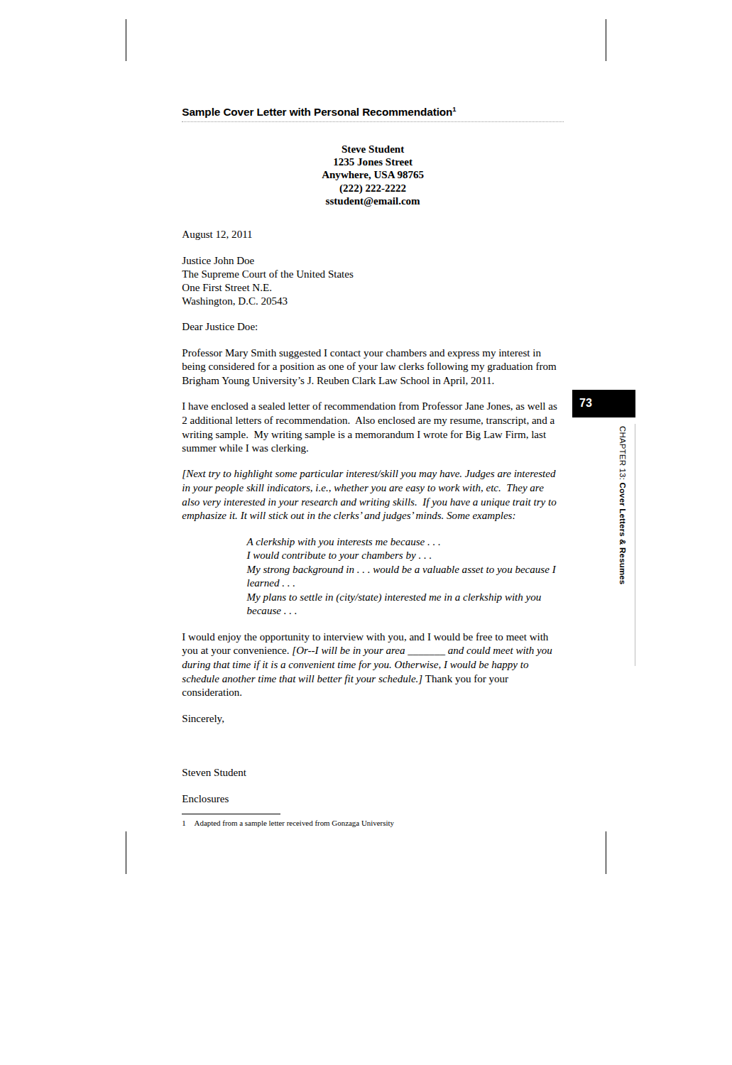Sample Cover Letter with Personal Recommendation1
Steve Student
1235 Jones Street
Anywhere, USA 98765
(222) 222-2222
sstudent@email.com
August 12, 2011
Justice John Doe
The Supreme Court of the United States
One First Street N.E.
Washington, D.C. 20543
Dear Justice Doe:
Professor Mary Smith suggested I contact your chambers and express my interest in being considered for a position as one of your law clerks following my graduation from Brigham Young University’s J. Reuben Clark Law School in April, 2011.
I have enclosed a sealed letter of recommendation from Professor Jane Jones, as well as 2 additional letters of recommendation. Also enclosed are my resume, transcript, and a writing sample. My writing sample is a memorandum I wrote for Big Law Firm, last summer while I was clerking.
[Next try to highlight some particular interest/skill you may have. Judges are interested in your people skill indicators, i.e., whether you are easy to work with, etc. They are also very interested in your research and writing skills. If you have a unique trait try to emphasize it. It will stick out in the clerks’ and judges’ minds. Some examples:
A clerkship with you interests me because . . .
I would contribute to your chambers by . . .
My strong background in . . . would be a valuable asset to you because I learned . . .
My plans to settle in (city/state) interested me in a clerkship with you because . . .
I would enjoy the opportunity to interview with you, and I would be free to meet with you at your convenience. [Or--I will be in your area _______ and could meet with you during that time if it is a convenient time for you. Otherwise, I would be happy to schedule another time that will better fit your schedule.] Thank you for your consideration.
Sincerely,
Steven Student
Enclosures
1 Adapted from a sample letter received from Gonzaga University
73
CHAPTER 13: Cover Letters & Resumes